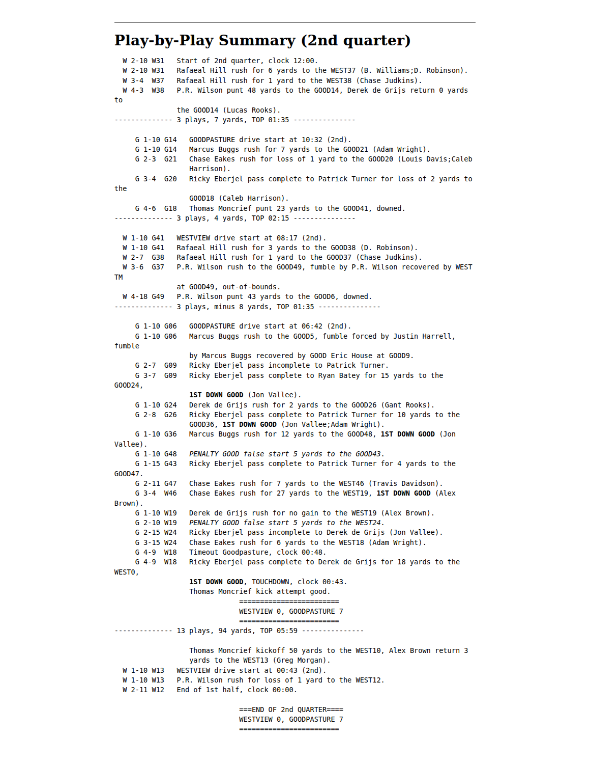Play-by-Play Summary (2nd quarter)
  W 2-10 W31   Start of 2nd quarter, clock 12:00.
  W 2-10 W31   Rafaeal Hill rush for 6 yards to the WEST37 (B. Williams;D. Robinson).
  W 3-4  W37   Rafaeal Hill rush for 1 yard to the WEST38 (Chase Judkins).
  W 4-3  W38   P.R. Wilson punt 48 yards to the GOOD14, Derek de Grijs return 0 yards to
               the GOOD14 (Lucas Rooks).
-------------- 3 plays, 7 yards, TOP 01:35 ---------------

     G 1-10 G14   GOODPASTURE drive start at 10:32 (2nd).
     G 1-10 G14   Marcus Buggs rush for 7 yards to the GOOD21 (Adam Wright).
     G 2-3  G21   Chase Eakes rush for loss of 1 yard to the GOOD20 (Louis Davis;Caleb
                  Harrison).
     G 3-4  G20   Ricky Eberjel pass complete to Patrick Turner for loss of 2 yards to the
                  GOOD18 (Caleb Harrison).
     G 4-6  G18   Thomas Moncrief punt 23 yards to the GOOD41, downed.
-------------- 3 plays, 4 yards, TOP 02:15 ---------------

  W 1-10 G41   WESTVIEW drive start at 08:17 (2nd).
  W 1-10 G41   Rafaeal Hill rush for 3 yards to the GOOD38 (D. Robinson).
  W 2-7  G38   Rafaeal Hill rush for 1 yard to the GOOD37 (Chase Judkins).
  W 3-6  G37   P.R. Wilson rush to the GOOD49, fumble by P.R. Wilson recovered by WEST TM
               at GOOD49, out-of-bounds.
  W 4-18 G49   P.R. Wilson punt 43 yards to the GOOD6, downed.
-------------- 3 plays, minus 8 yards, TOP 01:35 ---------------

     G 1-10 G06   GOODPASTURE drive start at 06:42 (2nd).
     G 1-10 G06   Marcus Buggs rush to the GOOD5, fumble forced by Justin Harrell, fumble
                  by Marcus Buggs recovered by GOOD Eric House at GOOD9.
     G 2-7  G09   Ricky Eberjel pass incomplete to Patrick Turner.
     G 3-7  G09   Ricky Eberjel pass complete to Ryan Batey for 15 yards to the GOOD24,
                  1ST DOWN GOOD (Jon Vallee).
     G 1-10 G24   Derek de Grijs rush for 2 yards to the GOOD26 (Gant Rooks).
     G 2-8  G26   Ricky Eberjel pass complete to Patrick Turner for 10 yards to the
                  GOOD36, 1ST DOWN GOOD (Jon Vallee;Adam Wright).
     G 1-10 G36   Marcus Buggs rush for 12 yards to the GOOD48, 1ST DOWN GOOD (Jon Vallee).
     G 1-10 G48   PENALTY GOOD false start 5 yards to the GOOD43.
     G 1-15 G43   Ricky Eberjel pass complete to Patrick Turner for 4 yards to the GOOD47.
     G 2-11 G47   Chase Eakes rush for 7 yards to the WEST46 (Travis Davidson).
     G 3-4  W46   Chase Eakes rush for 27 yards to the WEST19, 1ST DOWN GOOD (Alex Brown).
     G 1-10 W19   Derek de Grijs rush for no gain to the WEST19 (Alex Brown).
     G 2-10 W19   PENALTY GOOD false start 5 yards to the WEST24.
     G 2-15 W24   Ricky Eberjel pass incomplete to Derek de Grijs (Jon Vallee).
     G 3-15 W24   Chase Eakes rush for 6 yards to the WEST18 (Adam Wright).
     G 4-9  W18   Timeout Goodpasture, clock 00:48.
     G 4-9  W18   Ricky Eberjel pass complete to Derek de Grijs for 18 yards to the WEST0,
                  1ST DOWN GOOD, TOUCHDOWN, clock 00:43.
                  Thomas Moncrief kick attempt good.
                              ========================
                              WESTVIEW 0, GOODPASTURE 7
                              ========================
-------------- 13 plays, 94 yards, TOP 05:59 ---------------

                  Thomas Moncrief kickoff 50 yards to the WEST10, Alex Brown return 3
                  yards to the WEST13 (Greg Morgan).
  W 1-10 W13   WESTVIEW drive start at 00:43 (2nd).
  W 1-10 W13   P.R. Wilson rush for loss of 1 yard to the WEST12.
  W 2-11 W12   End of 1st half, clock 00:00.

                              ===END OF 2nd QUARTER====
                              WESTVIEW 0, GOODPASTURE 7
                              ========================